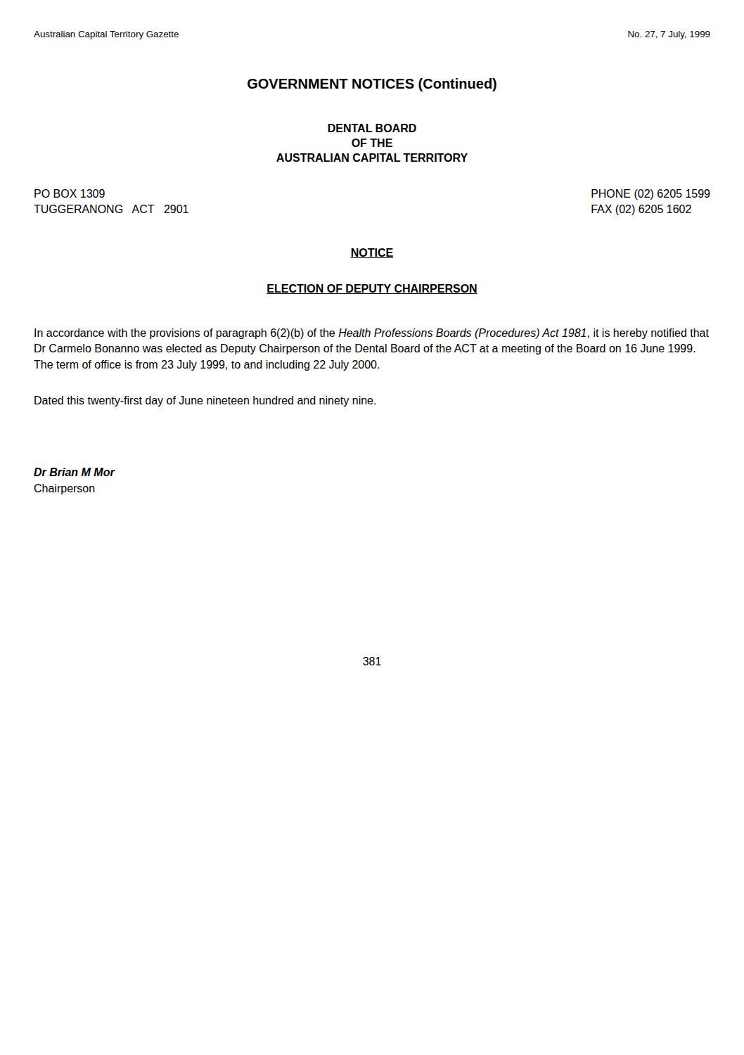Australian Capital Territory Gazette No. 27, 7 July, 1999
GOVERNMENT NOTICES (Continued)
DENTAL BOARD
OF THE
AUSTRALIAN CAPITAL TERRITORY
PO BOX 1309 TUGGERANONG ACT 2901
PHONE (02) 6205 1599 FAX (02) 6205 1602
NOTICE
ELECTION OF DEPUTY CHAIRPERSON
In accordance with the provisions of paragraph 6(2)(b) of the Health Professions Boards (Procedures) Act 1981, it is hereby notified that Dr Carmelo Bonanno was elected as Deputy Chairperson of the Dental Board of the ACT at a meeting of the Board on 16 June 1999. The term of office is from 23 July 1999, to and including 22 July 2000.
Dated this twenty-first day of June nineteen hundred and ninety nine.
Dr Brian M Mor
Chairperson
381